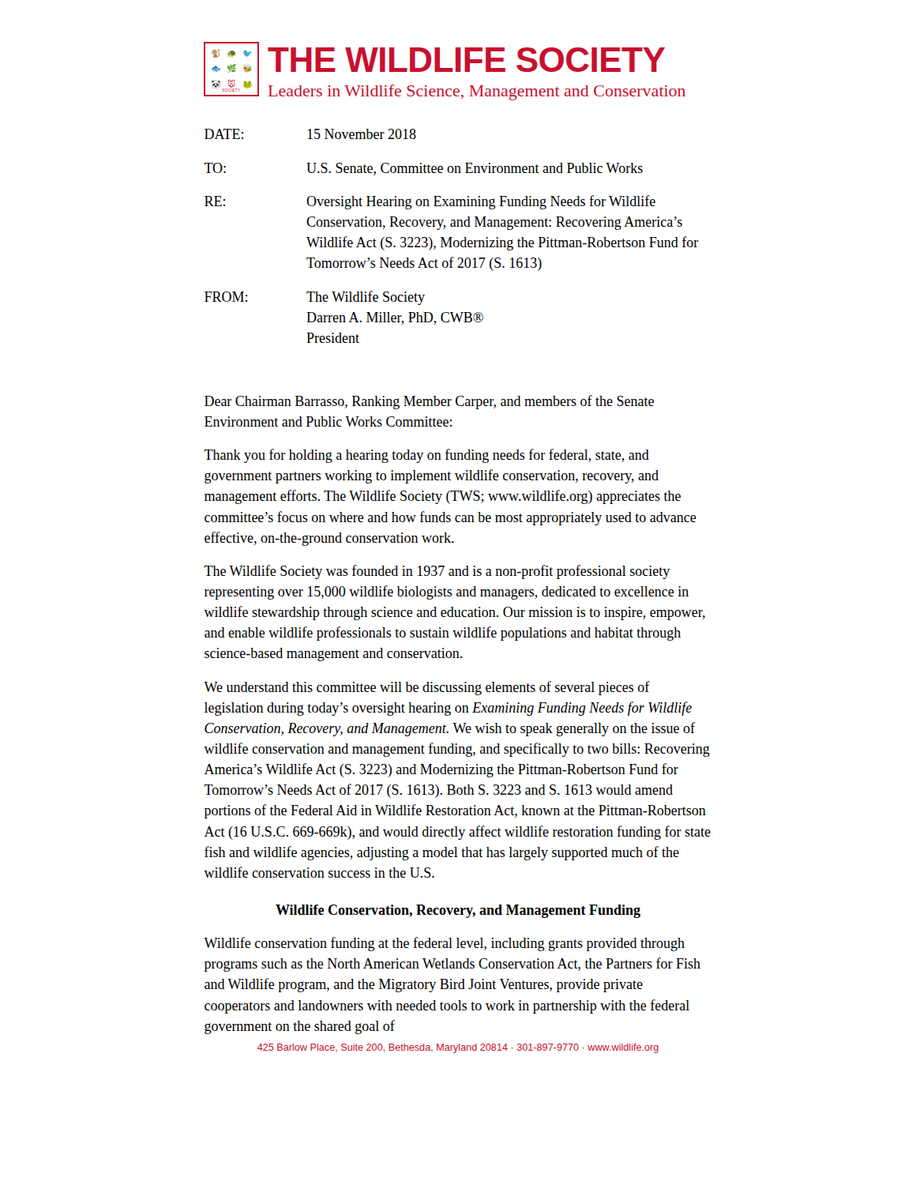🐒🐢🐦 🐟🌿🐝 🐼🐭🐸
SOCIETY
THE WILDLIFE SOCIETY
Leaders in Wildlife Science, Management and Conservation
| DATE: | 15 November 2018 |
| TO: | U.S. Senate, Committee on Environment and Public Works |
| RE: | Oversight Hearing on Examining Funding Needs for Wildlife Conservation, Recovery, and Management: Recovering America’s Wildlife Act (S. 3223), Modernizing the Pittman-Robertson Fund for Tomorrow’s Needs Act of 2017 (S. 1613) |
| FROM: | The Wildlife Society Darren A. Miller, PhD, CWB® President |
Dear Chairman Barrasso, Ranking Member Carper, and members of the Senate Environment and Public Works Committee:
Thank you for holding a hearing today on funding needs for federal, state, and government partners working to implement wildlife conservation, recovery, and management efforts. The Wildlife Society (TWS; www.wildlife.org) appreciates the committee’s focus on where and how funds can be most appropriately used to advance effective, on-the-ground conservation work.
The Wildlife Society was founded in 1937 and is a non-profit professional society representing over 15,000 wildlife biologists and managers, dedicated to excellence in wildlife stewardship through science and education. Our mission is to inspire, empower, and enable wildlife professionals to sustain wildlife populations and habitat through science-based management and conservation.
We understand this committee will be discussing elements of several pieces of legislation during today’s oversight hearing on Examining Funding Needs for Wildlife Conservation, Recovery, and Management. We wish to speak generally on the issue of wildlife conservation and management funding, and specifically to two bills: Recovering America’s Wildlife Act (S. 3223) and Modernizing the Pittman-Robertson Fund for Tomorrow’s Needs Act of 2017 (S. 1613). Both S. 3223 and S. 1613 would amend portions of the Federal Aid in Wildlife Restoration Act, known at the Pittman-Robertson Act (16 U.S.C. 669-669k), and would directly affect wildlife restoration funding for state fish and wildlife agencies, adjusting a model that has largely supported much of the wildlife conservation success in the U.S.
Wildlife Conservation, Recovery, and Management Funding
Wildlife conservation funding at the federal level, including grants provided through programs such as the North American Wetlands Conservation Act, the Partners for Fish and Wildlife program, and the Migratory Bird Joint Ventures, provide private cooperators and landowners with needed tools to work in partnership with the federal government on the shared goal of
425 Barlow Place, Suite 200, Bethesda, Maryland 20814 · 301-897-9770 · www.wildlife.org